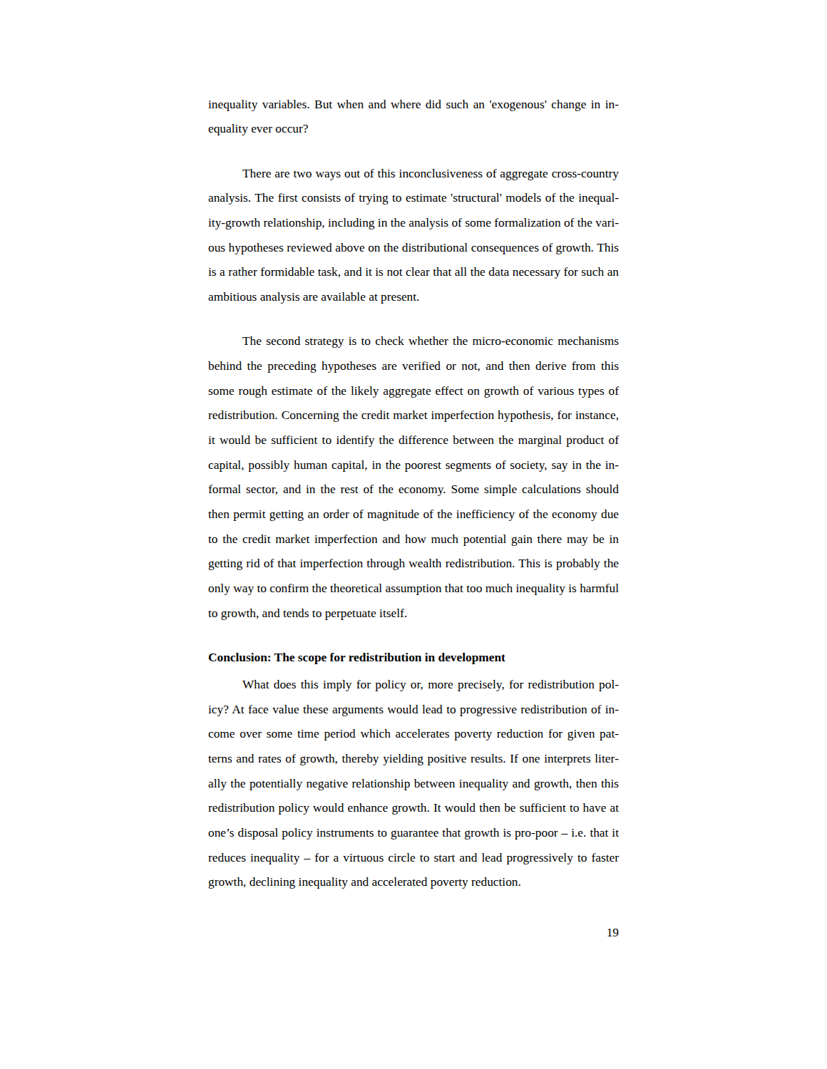inequality variables. But when and where did such an 'exogenous' change in inequality ever occur?
There are two ways out of this inconclusiveness of aggregate cross-country analysis. The first consists of trying to estimate 'structural' models of the inequality-growth relationship, including in the analysis of some formalization of the various hypotheses reviewed above on the distributional consequences of growth. This is a rather formidable task, and it is not clear that all the data necessary for such an ambitious analysis are available at present.
The second strategy is to check whether the micro-economic mechanisms behind the preceding hypotheses are verified or not, and then derive from this some rough estimate of the likely aggregate effect on growth of various types of redistribution. Concerning the credit market imperfection hypothesis, for instance, it would be sufficient to identify the difference between the marginal product of capital, possibly human capital, in the poorest segments of society, say in the informal sector, and in the rest of the economy. Some simple calculations should then permit getting an order of magnitude of the inefficiency of the economy due to the credit market imperfection and how much potential gain there may be in getting rid of that imperfection through wealth redistribution. This is probably the only way to confirm the theoretical assumption that too much inequality is harmful to growth, and tends to perpetuate itself.
Conclusion: The scope for redistribution in development
What does this imply for policy or, more precisely, for redistribution policy? At face value these arguments would lead to progressive redistribution of income over some time period which accelerates poverty reduction for given patterns and rates of growth, thereby yielding positive results. If one interprets literally the potentially negative relationship between inequality and growth, then this redistribution policy would enhance growth. It would then be sufficient to have at one’s disposal policy instruments to guarantee that growth is pro-poor – i.e. that it reduces inequality – for a virtuous circle to start and lead progressively to faster growth, declining inequality and accelerated poverty reduction.
19